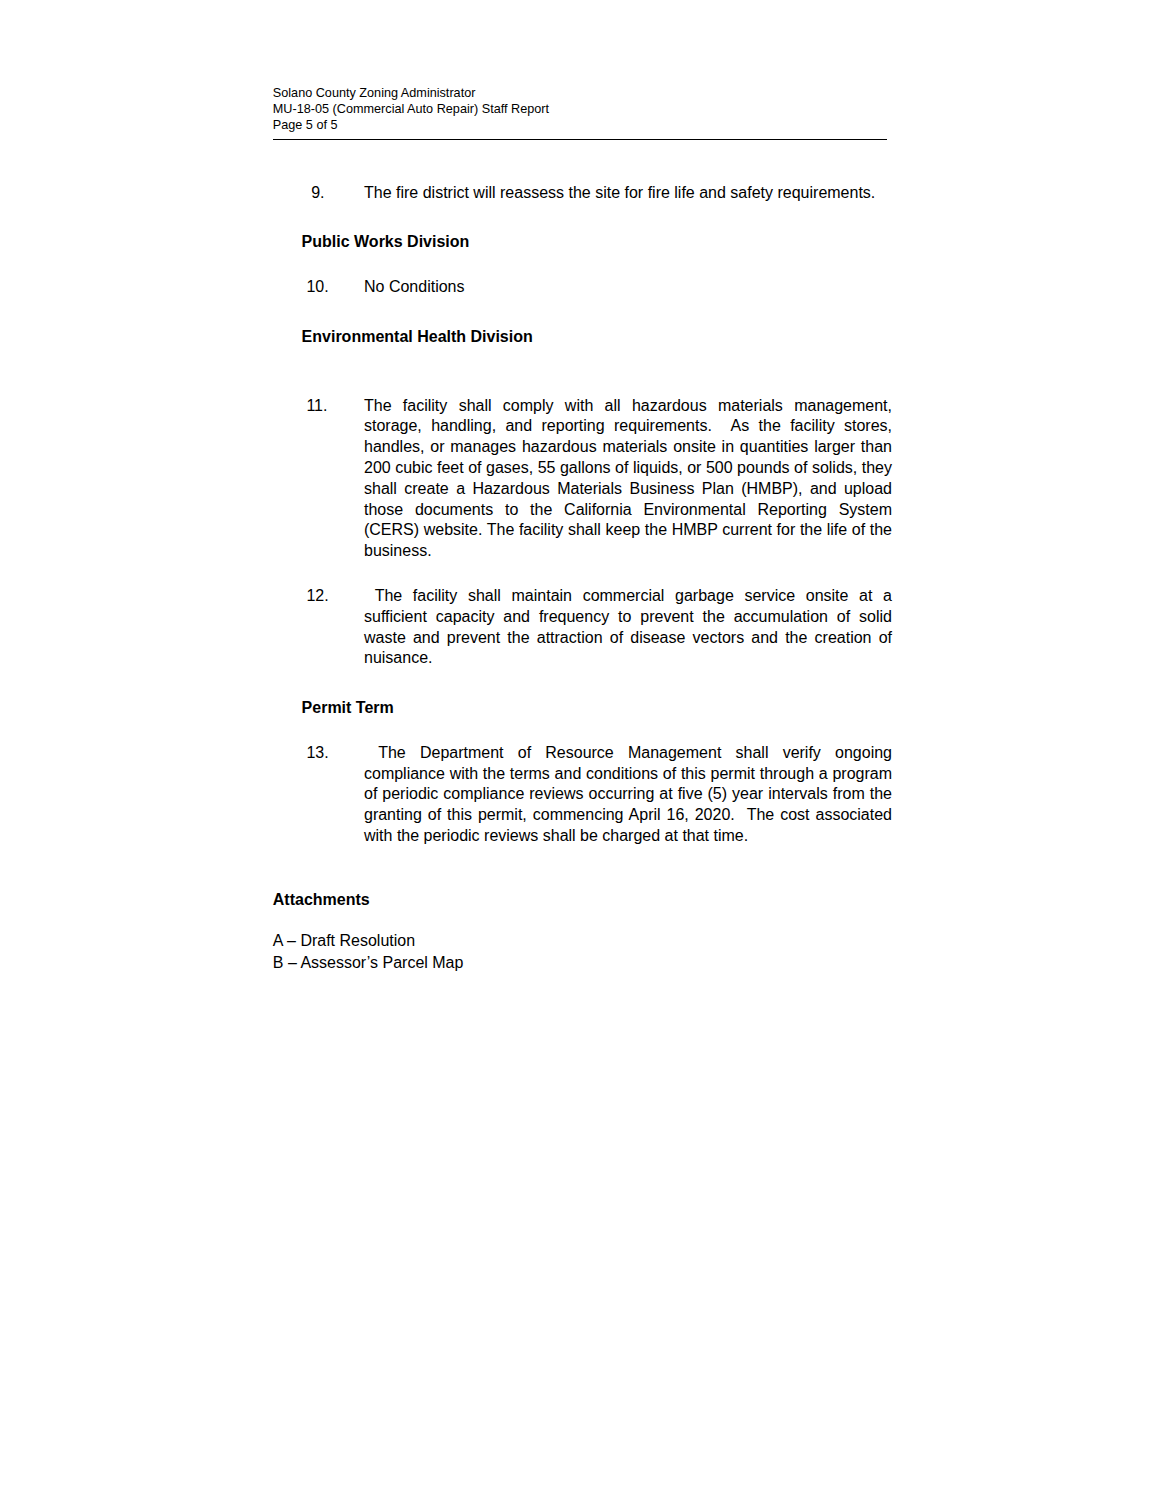Solano County Zoning Administrator
MU-18-05 (Commercial Auto Repair) Staff Report
Page 5 of 5
9. The fire district will reassess the site for fire life and safety requirements.
Public Works Division
10. No Conditions
Environmental Health Division
11. The facility shall comply with all hazardous materials management, storage, handling, and reporting requirements. As the facility stores, handles, or manages hazardous materials onsite in quantities larger than 200 cubic feet of gases, 55 gallons of liquids, or 500 pounds of solids, they shall create a Hazardous Materials Business Plan (HMBP), and upload those documents to the California Environmental Reporting System (CERS) website. The facility shall keep the HMBP current for the life of the business.
12. The facility shall maintain commercial garbage service onsite at a sufficient capacity and frequency to prevent the accumulation of solid waste and prevent the attraction of disease vectors and the creation of nuisance.
Permit Term
13. The Department of Resource Management shall verify ongoing compliance with the terms and conditions of this permit through a program of periodic compliance reviews occurring at five (5) year intervals from the granting of this permit, commencing April 16, 2020. The cost associated with the periodic reviews shall be charged at that time.
Attachments
A – Draft Resolution
B – Assessor’s Parcel Map